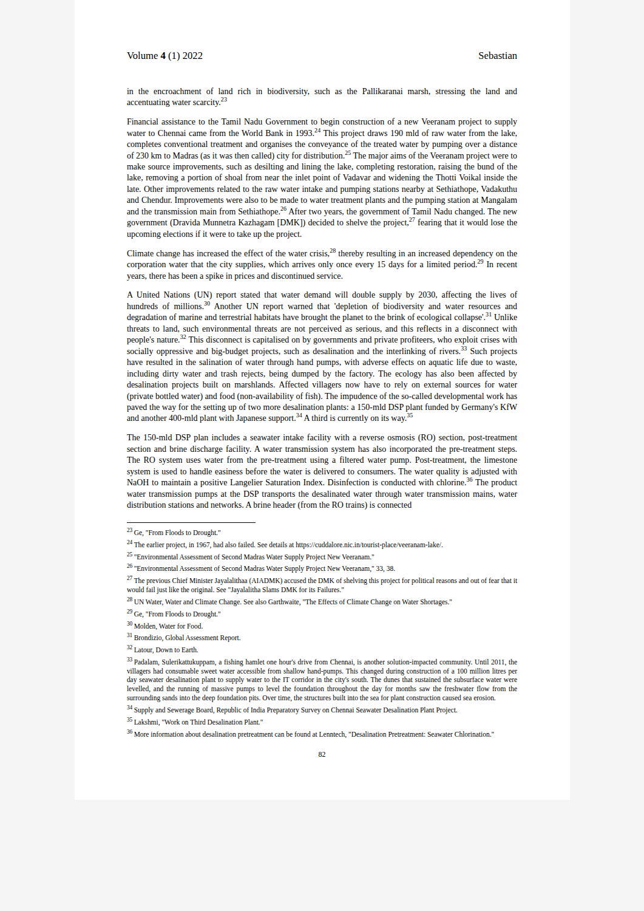Volume 4 (1) 2022
Sebastian
in the encroachment of land rich in biodiversity, such as the Pallikaranai marsh, stressing the land and accentuating water scarcity.23
Financial assistance to the Tamil Nadu Government to begin construction of a new Veeranam project to supply water to Chennai came from the World Bank in 1993.24 This project draws 190 mld of raw water from the lake, completes conventional treatment and organises the conveyance of the treated water by pumping over a distance of 230 km to Madras (as it was then called) city for distribution.25 The major aims of the Veeranam project were to make source improvements, such as desilting and lining the lake, completing restoration, raising the bund of the lake, removing a portion of shoal from near the inlet point of Vadavar and widening the Thotti Voikal inside the late. Other improvements related to the raw water intake and pumping stations nearby at Sethiathope, Vadakuthu and Chendur. Improvements were also to be made to water treatment plants and the pumping station at Mangalam and the transmission main from Sethiathope.26 After two years, the government of Tamil Nadu changed. The new government (Dravida Munnetra Kazhagam [DMK]) decided to shelve the project,27 fearing that it would lose the upcoming elections if it were to take up the project.
Climate change has increased the effect of the water crisis,28 thereby resulting in an increased dependency on the corporation water that the city supplies, which arrives only once every 15 days for a limited period.29 In recent years, there has been a spike in prices and discontinued service.
A United Nations (UN) report stated that water demand will double supply by 2030, affecting the lives of hundreds of millions.30 Another UN report warned that 'depletion of biodiversity and water resources and degradation of marine and terrestrial habitats have brought the planet to the brink of ecological collapse'.31 Unlike threats to land, such environmental threats are not perceived as serious, and this reflects in a disconnect with people's nature.32 This disconnect is capitalised on by governments and private profiteers, who exploit crises with socially oppressive and big-budget projects, such as desalination and the interlinking of rivers.33 Such projects have resulted in the salination of water through hand pumps, with adverse effects on aquatic life due to waste, including dirty water and trash rejects, being dumped by the factory. The ecology has also been affected by desalination projects built on marshlands. Affected villagers now have to rely on external sources for water (private bottled water) and food (non-availability of fish). The impudence of the so-called developmental work has paved the way for the setting up of two more desalination plants: a 150-mld DSP plant funded by Germany's KfW and another 400-mld plant with Japanese support.34 A third is currently on its way.35
The 150-mld DSP plan includes a seawater intake facility with a reverse osmosis (RO) section, post-treatment section and brine discharge facility. A water transmission system has also incorporated the pre-treatment steps. The RO system uses water from the pre-treatment using a filtered water pump. Post-treatment, the limestone system is used to handle easiness before the water is delivered to consumers. The water quality is adjusted with NaOH to maintain a positive Langelier Saturation Index. Disinfection is conducted with chlorine.36 The product water transmission pumps at the DSP transports the desalinated water through water transmission mains, water distribution stations and networks. A brine header (from the RO trains) is connected
23 Ge, "From Floods to Drought."
24 The earlier project, in 1967, had also failed. See details at https://cuddalore.nic.in/tourist-place/veeranam-lake/.
25"Environmental Assessment of Second Madras Water Supply Project New Veeranam."
26"Environmental Assessment of Second Madras Water Supply Project New Veeranam," 33, 38.
27 The previous Chief Minister Jayalalithaa (AIADMK) accused the DMK of shelving this project for political reasons and out of fear that it would fail just like the original. See "Jayalalitha Slams DMK for its Failures."
28 UN Water, Water and Climate Change. See also Garthwaite, "The Effects of Climate Change on Water Shortages."
29 Ge, "From Floods to Drought."
30 Molden, Water for Food.
31 Brondizio, Global Assessment Report.
32 Latour, Down to Earth.
33 Padalam, Sulerikattukuppam, a fishing hamlet one hour's drive from Chennai, is another solution-impacted community. Until 2011, the villagers had consumable sweet water accessible from shallow hand-pumps. This changed during construction of a 100 million litres per day seawater desalination plant to supply water to the IT corridor in the city's south. The dunes that sustained the subsurface water were levelled, and the running of massive pumps to level the foundation throughout the day for months saw the freshwater flow from the surrounding sands into the deep foundation pits. Over time, the structures built into the sea for plant construction caused sea erosion.
34 Supply and Sewerage Board, Republic of India Preparatory Survey on Chennai Seawater Desalination Plant Project.
35 Lakshmi, "Work on Third Desalination Plant."
36 More information about desalination pretreatment can be found at Lenntech, "Desalination Pretreatment: Seawater Chlorination."
82